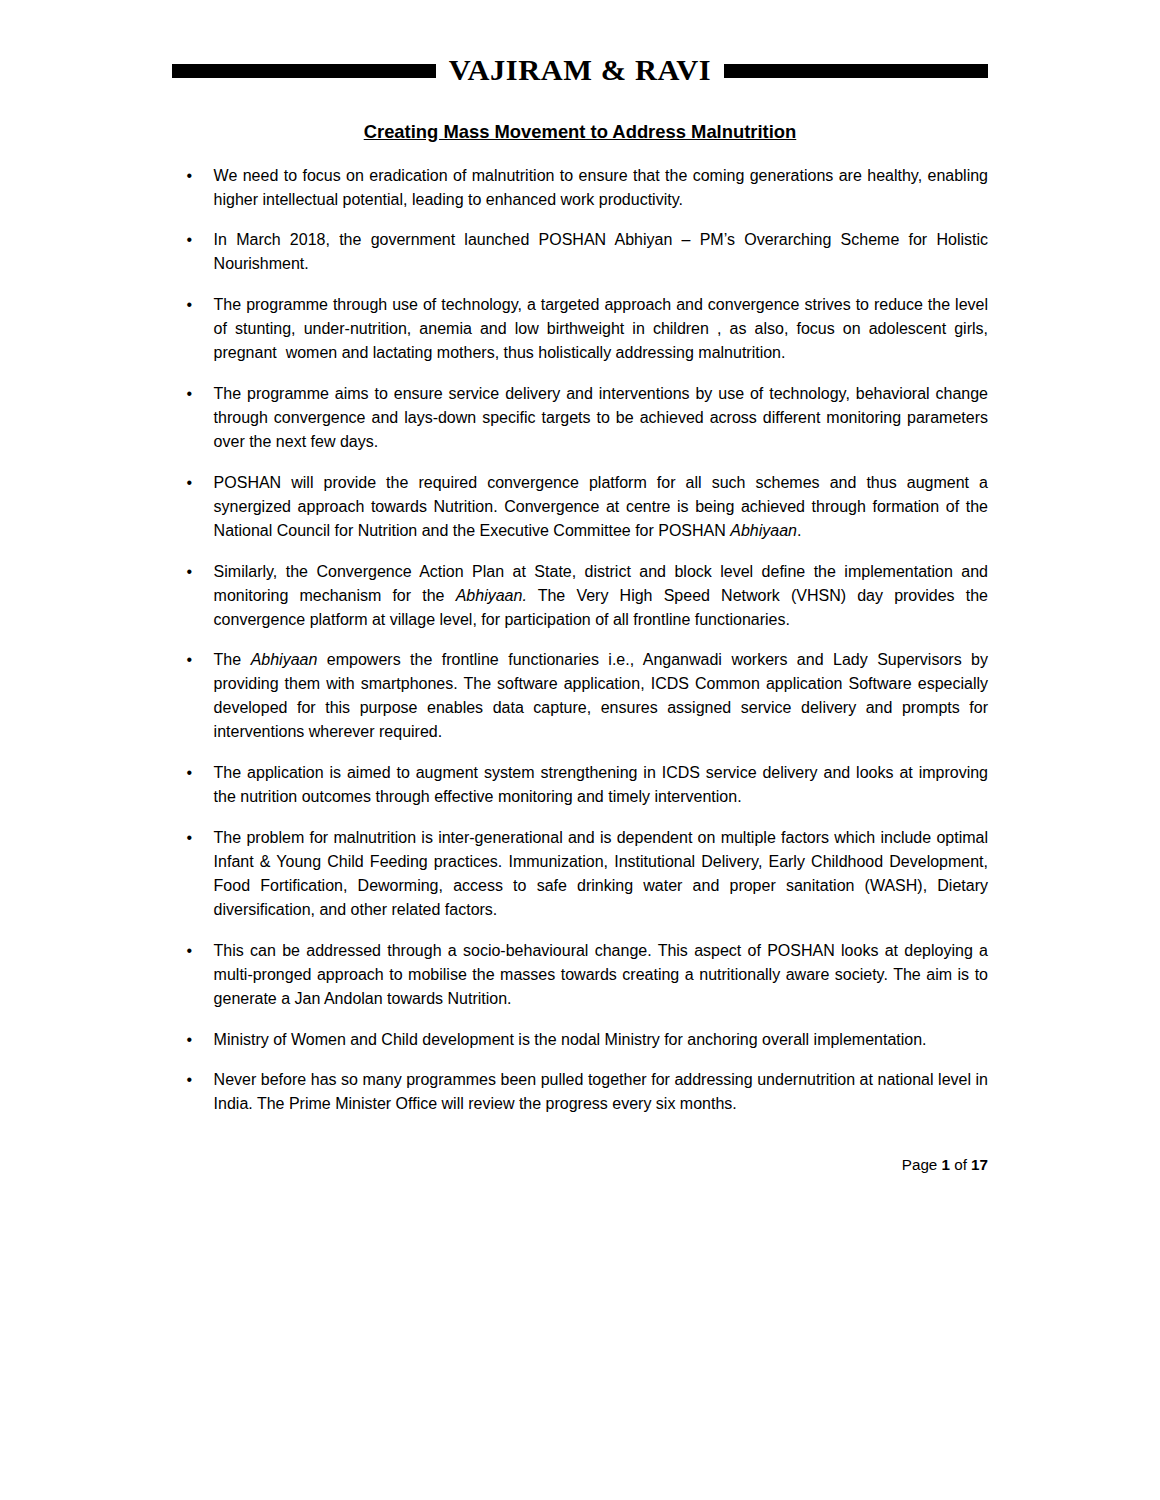VAJIRAM & RAVI
Creating Mass Movement to Address Malnutrition
We need to focus on eradication of malnutrition to ensure that the coming generations are healthy, enabling higher intellectual potential, leading to enhanced work productivity.
In March 2018, the government launched POSHAN Abhiyan – PM’s Overarching Scheme for Holistic Nourishment.
The programme through use of technology, a targeted approach and convergence strives to reduce the level of stunting, under-nutrition, anemia and low birthweight in children , as also, focus on adolescent girls, pregnant women and lactating mothers, thus holistically addressing malnutrition.
The programme aims to ensure service delivery and interventions by use of technology, behavioral change through convergence and lays-down specific targets to be achieved across different monitoring parameters over the next few days.
POSHAN will provide the required convergence platform for all such schemes and thus augment a synergized approach towards Nutrition. Convergence at centre is being achieved through formation of the National Council for Nutrition and the Executive Committee for POSHAN Abhiyaan.
Similarly, the Convergence Action Plan at State, district and block level define the implementation and monitoring mechanism for the Abhiyaan. The Very High Speed Network (VHSN) day provides the convergence platform at village level, for participation of all frontline functionaries.
The Abhiyaan empowers the frontline functionaries i.e., Anganwadi workers and Lady Supervisors by providing them with smartphones. The software application, ICDS Common application Software especially developed for this purpose enables data capture, ensures assigned service delivery and prompts for interventions wherever required.
The application is aimed to augment system strengthening in ICDS service delivery and looks at improving the nutrition outcomes through effective monitoring and timely intervention.
The problem for malnutrition is inter-generational and is dependent on multiple factors which include optimal Infant & Young Child Feeding practices. Immunization, Institutional Delivery, Early Childhood Development, Food Fortification, Deworming, access to safe drinking water and proper sanitation (WASH), Dietary diversification, and other related factors.
This can be addressed through a socio-behavioural change. This aspect of POSHAN looks at deploying a multi-pronged approach to mobilise the masses towards creating a nutritionally aware society. The aim is to generate a Jan Andolan towards Nutrition.
Ministry of Women and Child development is the nodal Ministry for anchoring overall implementation.
Never before has so many programmes been pulled together for addressing undernutrition at national level in India. The Prime Minister Office will review the progress every six months.
Page 1 of 17